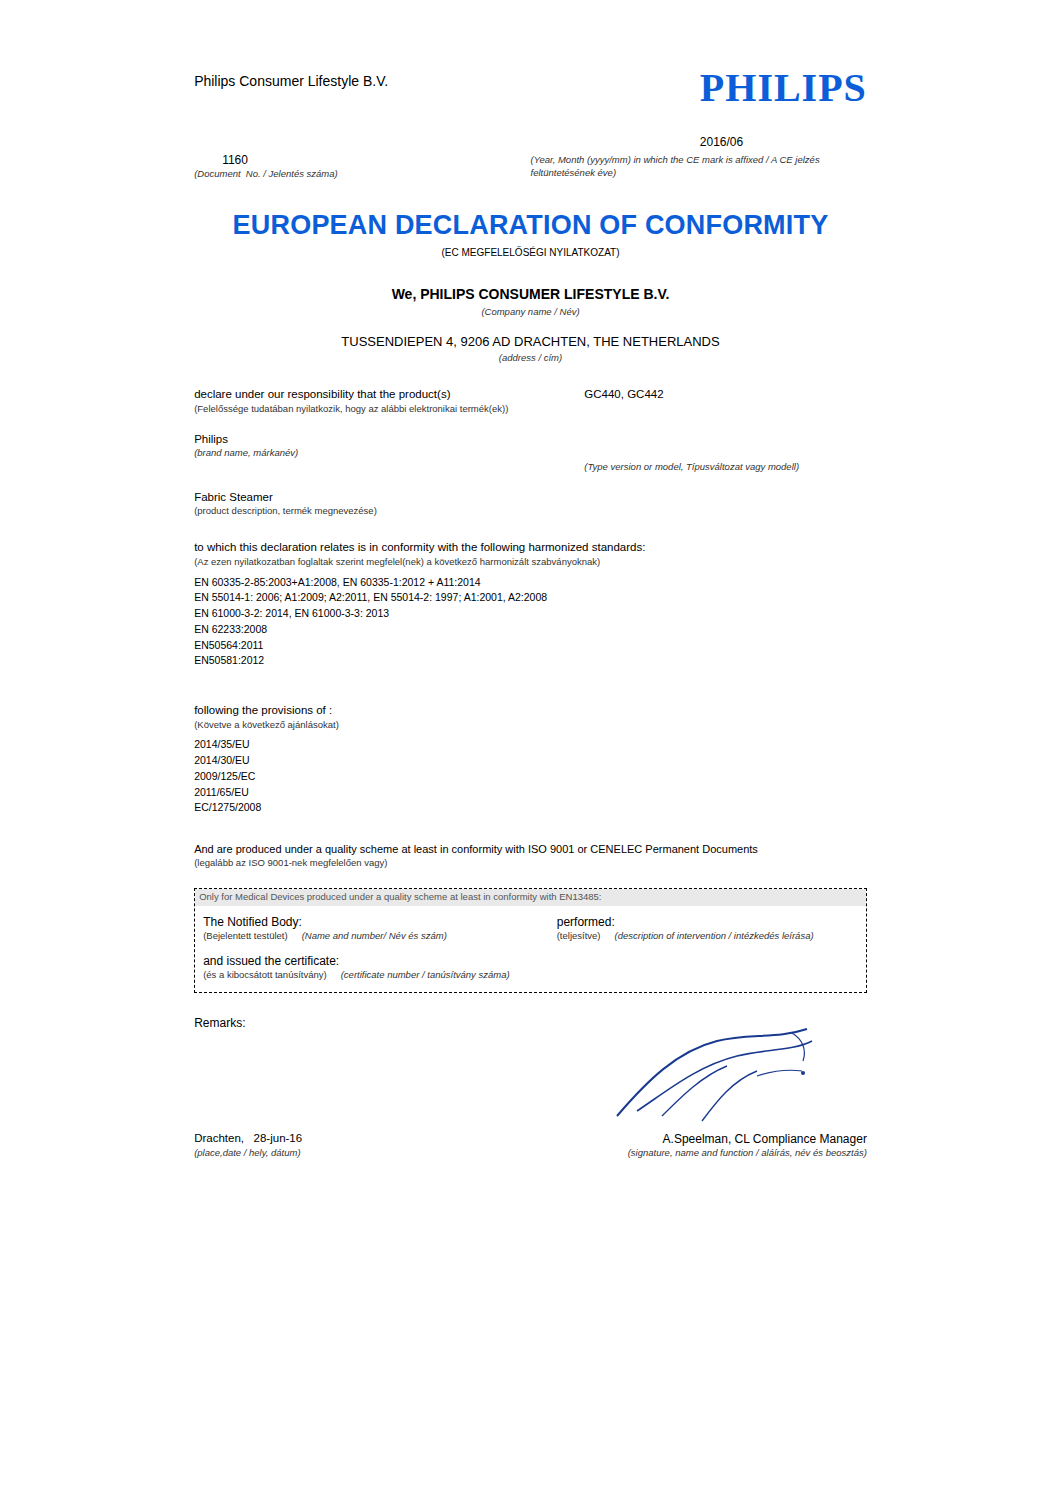Philips Consumer Lifestyle B.V.
PHILIPS
2016/06
1160
(Document No. / Jelentés száma)
(Year, Month (yyyy/mm) in which the CE mark is affixed / A CE jelzés feltüntetésének éve)
EUROPEAN DECLARATION OF CONFORMITY
(EC MEGFELELŐSÉGI NYILATKOZAT)
We, PHILIPS CONSUMER LIFESTYLE B.V.
(Company name / Név)
TUSSENDIEPEN 4, 9206 AD DRACHTEN, THE NETHERLANDS
(address / cím)
declare under our responsibility that the product(s)
(Felelőssége tudatában nyilatkozik, hogy az alábbi elektronikai termék(ek))
GC440, GC442
Philips
(brand name, márkanév)
(Type version or model, Típusváltozat vagy modell)
Fabric Steamer
(product description, termék megnevezése)
to which this declaration relates is in conformity with the following harmonized standards:
(Az ezen nyilatkozatban foglaltak szerint megfelel(nek) a következő harmonizált szabványoknak)
EN 60335-2-85:2003+A1:2008, EN 60335-1:2012 + A11:2014
EN 55014-1: 2006; A1:2009; A2:2011, EN 55014-2: 1997; A1:2001, A2:2008
EN 61000-3-2: 2014, EN 61000-3-3: 2013
EN 62233:2008
EN50564:2011
EN50581:2012
following the provisions of :
(Követve a következő ajánlásokat)
2014/35/EU
2014/30/EU
2009/125/EC
2011/65/EU
EC/1275/2008
And are produced under a quality scheme at least in conformity with ISO 9001 or CENELEC Permanent Documents
(legalább az ISO 9001-nek megfelelően vagy)
Only for Medical Devices produced under a quality scheme at least in conformity with EN13485:
The Notified Body:
(Bejelentett testület)
(Name and number/ Név és szám)
performed:
(teljesítve)
(description of intervention / intézkedés leírása)
and issued the certificate:
(és a kibocsátott tanúsítvány)
(certificate number / tanúsítvány száma)
Remarks:
Drachten, 28-jun-16
(place,date / hely, dátum)
A.Speelman, CL Compliance Manager
(signature, name and function / aláírás, név és beosztás)